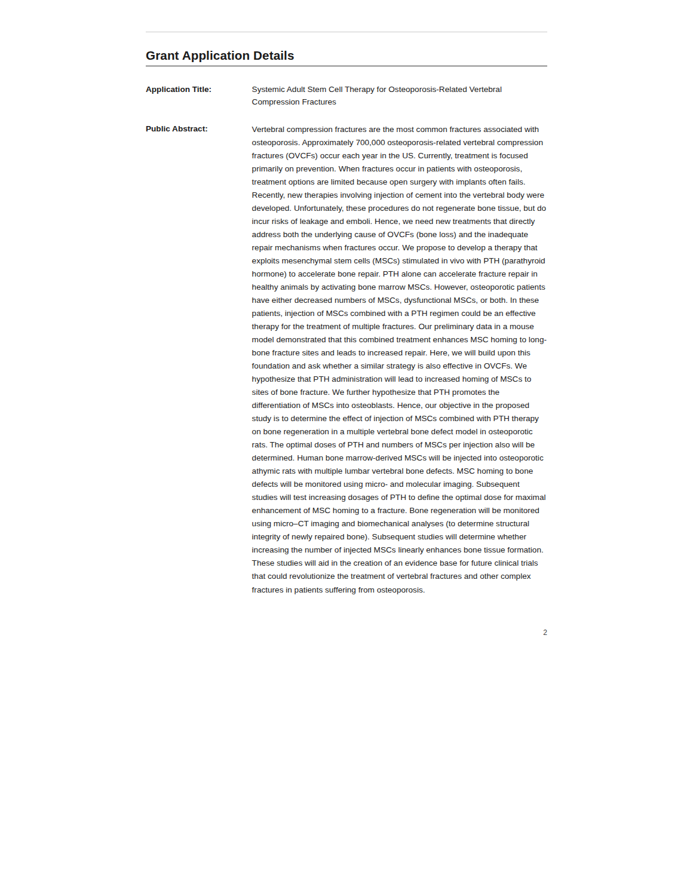Grant Application Details
Application Title:
Systemic Adult Stem Cell Therapy for Osteoporosis-Related Vertebral Compression Fractures
Public Abstract:
Vertebral compression fractures are the most common fractures associated with osteoporosis. Approximately 700,000 osteoporosis-related vertebral compression fractures (OVCFs) occur each year in the US. Currently, treatment is focused primarily on prevention. When fractures occur in patients with osteoporosis, treatment options are limited because open surgery with implants often fails. Recently, new therapies involving injection of cement into the vertebral body were developed. Unfortunately, these procedures do not regenerate bone tissue, but do incur risks of leakage and emboli. Hence, we need new treatments that directly address both the underlying cause of OVCFs (bone loss) and the inadequate repair mechanisms when fractures occur. We propose to develop a therapy that exploits mesenchymal stem cells (MSCs) stimulated in vivo with PTH (parathyroid hormone) to accelerate bone repair. PTH alone can accelerate fracture repair in healthy animals by activating bone marrow MSCs. However, osteoporotic patients have either decreased numbers of MSCs, dysfunctional MSCs, or both. In these patients, injection of MSCs combined with a PTH regimen could be an effective therapy for the treatment of multiple fractures. Our preliminary data in a mouse model demonstrated that this combined treatment enhances MSC homing to long-bone fracture sites and leads to increased repair. Here, we will build upon this foundation and ask whether a similar strategy is also effective in OVCFs. We hypothesize that PTH administration will lead to increased homing of MSCs to sites of bone fracture. We further hypothesize that PTH promotes the differentiation of MSCs into osteoblasts. Hence, our objective in the proposed study is to determine the effect of injection of MSCs combined with PTH therapy on bone regeneration in a multiple vertebral bone defect model in osteoporotic rats. The optimal doses of PTH and numbers of MSCs per injection also will be determined. Human bone marrow-derived MSCs will be injected into osteoporotic athymic rats with multiple lumbar vertebral bone defects. MSC homing to bone defects will be monitored using micro- and molecular imaging. Subsequent studies will test increasing dosages of PTH to define the optimal dose for maximal enhancement of MSC homing to a fracture. Bone regeneration will be monitored using micro–CT imaging and biomechanical analyses (to determine structural integrity of newly repaired bone). Subsequent studies will determine whether increasing the number of injected MSCs linearly enhances bone tissue formation. These studies will aid in the creation of an evidence base for future clinical trials that could revolutionize the treatment of vertebral fractures and other complex fractures in patients suffering from osteoporosis.
2